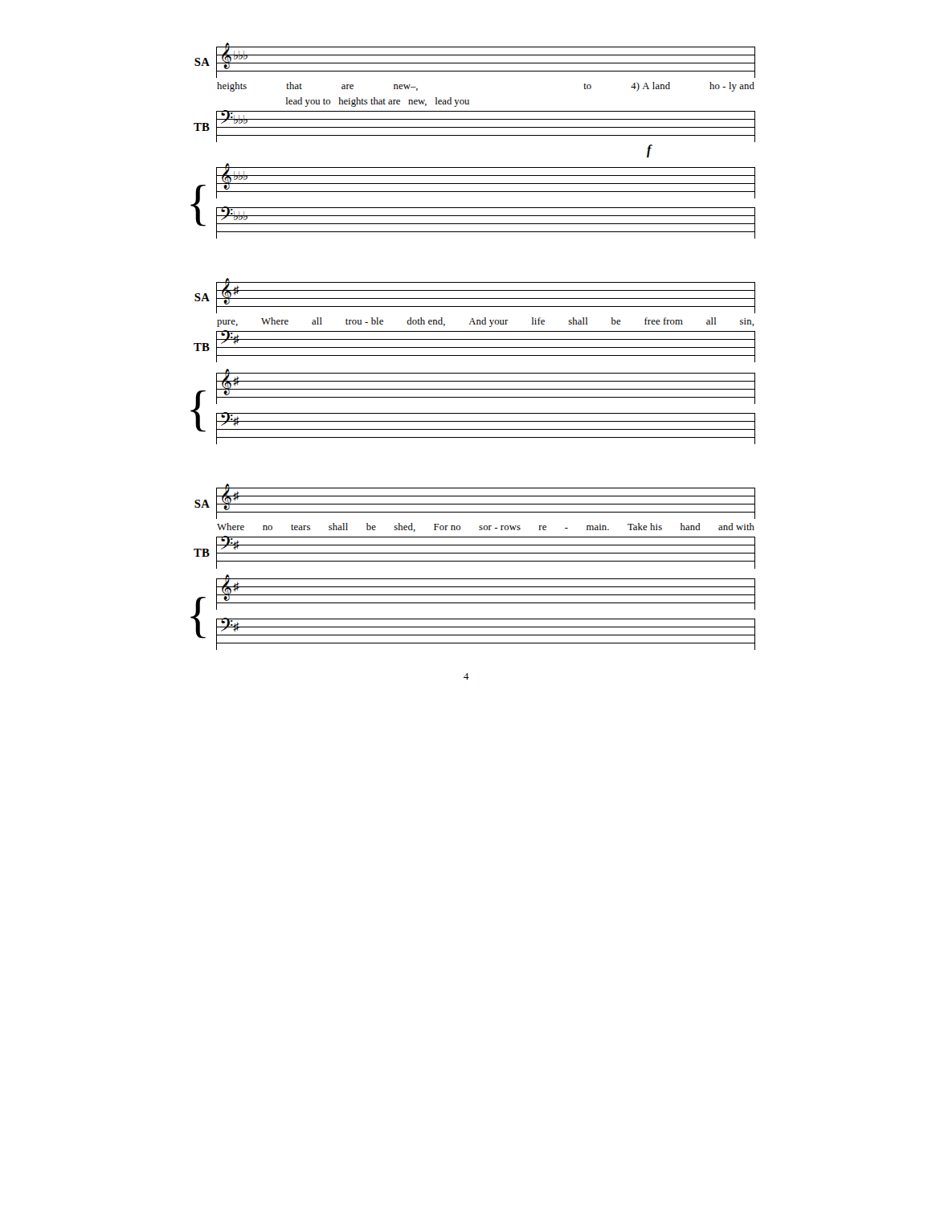SA
𝄞 ♭♭♭
heights that are new–, to 4) A land ho - ly and
lead you to heights that are new, lead you
TB
𝄢 ♭♭♭
f
{
𝄞 ♭♭♭
𝄢 ♭♭♭
SA
𝄞 ♯
pure, Where all trou - ble doth end, And your life shall be free from all sin,
TB
𝄢 ♯
{
𝄞 ♯
𝄢 ♯
SA
𝄞 ♯
Where no tears shall be shed, For no sor - rows re-main. Take his hand and with
TB
𝄢 ♯
{
𝄞 ♯
𝄢 ♯
4